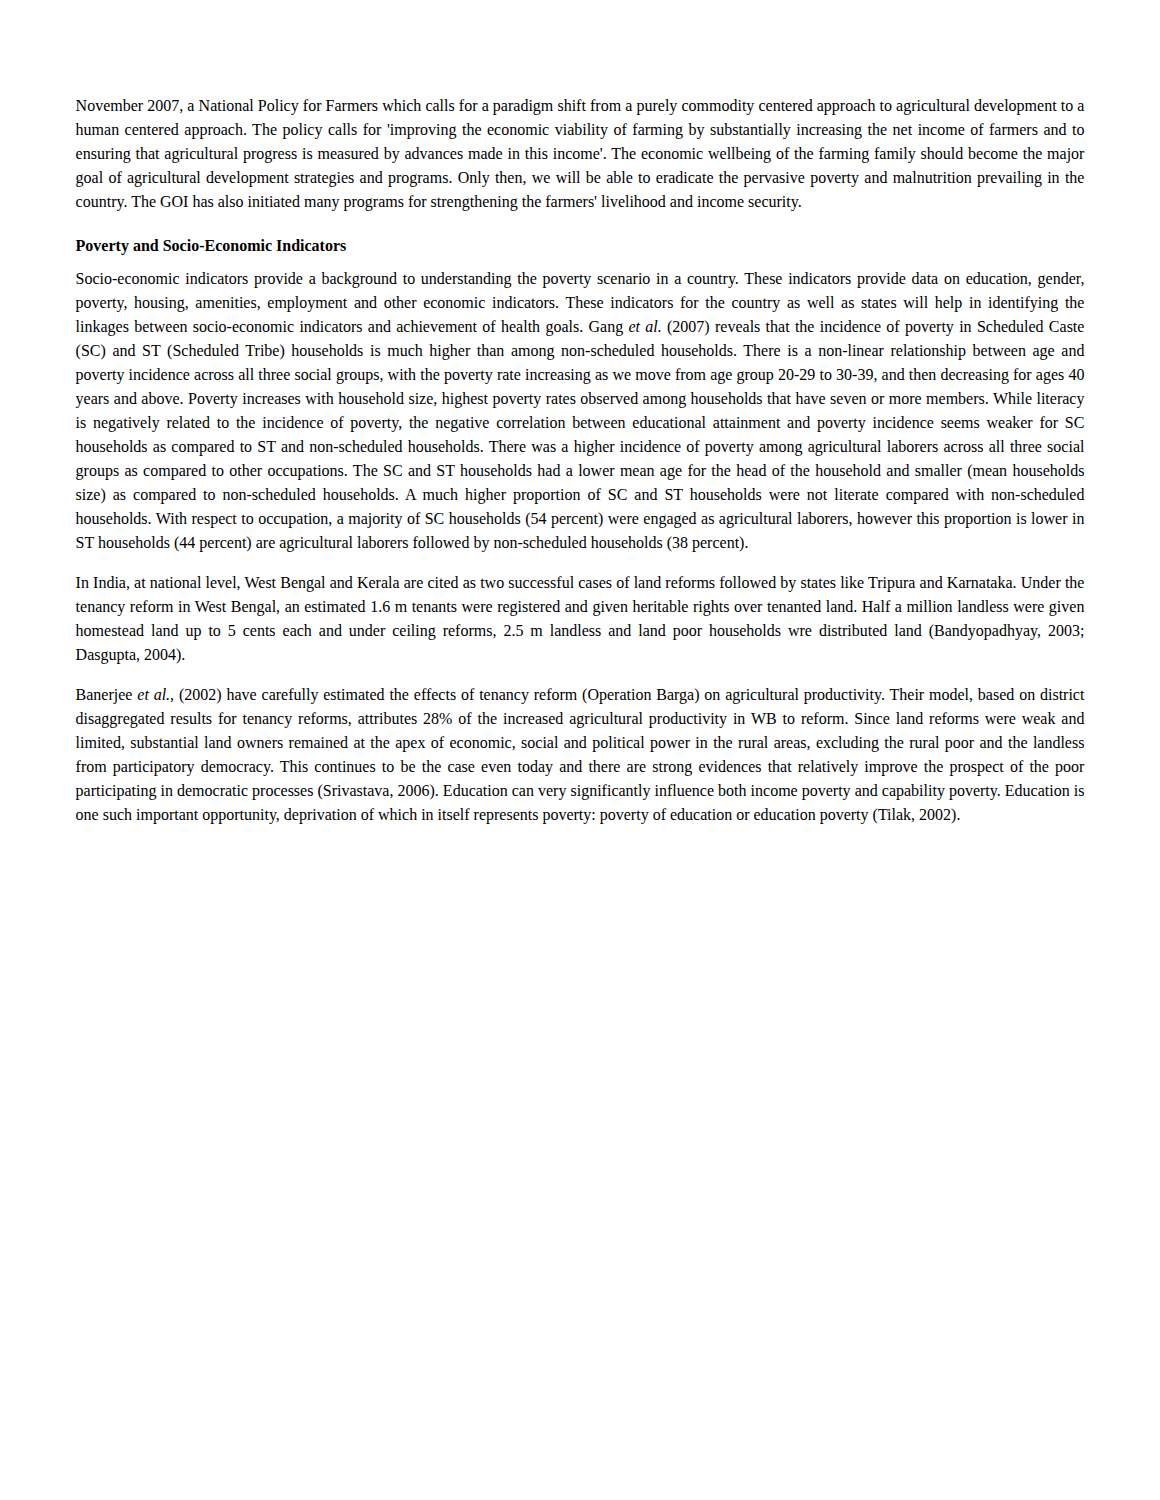November 2007, a National Policy for Farmers which calls for a paradigm shift from a purely commodity centered approach to agricultural development to a human centered approach. The policy calls for 'improving the economic viability of farming by substantially increasing the net income of farmers and to ensuring that agricultural progress is measured by advances made in this income'. The economic wellbeing of the farming family should become the major goal of agricultural development strategies and programs. Only then, we will be able to eradicate the pervasive poverty and malnutrition prevailing in the country. The GOI has also initiated many programs for strengthening the farmers' livelihood and income security.
Poverty and Socio-Economic Indicators
Socio-economic indicators provide a background to understanding the poverty scenario in a country. These indicators provide data on education, gender, poverty, housing, amenities, employment and other economic indicators. These indicators for the country as well as states will help in identifying the linkages between socio-economic indicators and achievement of health goals. Gang et al. (2007) reveals that the incidence of poverty in Scheduled Caste (SC) and ST (Scheduled Tribe) households is much higher than among non-scheduled households. There is a non-linear relationship between age and poverty incidence across all three social groups, with the poverty rate increasing as we move from age group 20-29 to 30-39, and then decreasing for ages 40 years and above. Poverty increases with household size, highest poverty rates observed among households that have seven or more members. While literacy is negatively related to the incidence of poverty, the negative correlation between educational attainment and poverty incidence seems weaker for SC households as compared to ST and non-scheduled households. There was a higher incidence of poverty among agricultural laborers across all three social groups as compared to other occupations. The SC and ST households had a lower mean age for the head of the household and smaller (mean households size) as compared to non-scheduled households. A much higher proportion of SC and ST households were not literate compared with non-scheduled households. With respect to occupation, a majority of SC households (54 percent) were engaged as agricultural laborers, however this proportion is lower in ST households (44 percent) are agricultural laborers followed by non-scheduled households (38 percent).
In India, at national level, West Bengal and Kerala are cited as two successful cases of land reforms followed by states like Tripura and Karnataka. Under the tenancy reform in West Bengal, an estimated 1.6 m tenants were registered and given heritable rights over tenanted land. Half a million landless were given homestead land up to 5 cents each and under ceiling reforms, 2.5 m landless and land poor households wre distributed land (Bandyopadhyay, 2003; Dasgupta, 2004).
Banerjee et al., (2002) have carefully estimated the effects of tenancy reform (Operation Barga) on agricultural productivity. Their model, based on district disaggregated results for tenancy reforms, attributes 28% of the increased agricultural productivity in WB to reform. Since land reforms were weak and limited, substantial land owners remained at the apex of economic, social and political power in the rural areas, excluding the rural poor and the landless from participatory democracy. This continues to be the case even today and there are strong evidences that relatively improve the prospect of the poor participating in democratic processes (Srivastava, 2006). Education can very significantly influence both income poverty and capability poverty. Education is one such important opportunity, deprivation of which in itself represents poverty: poverty of education or education poverty (Tilak, 2002).